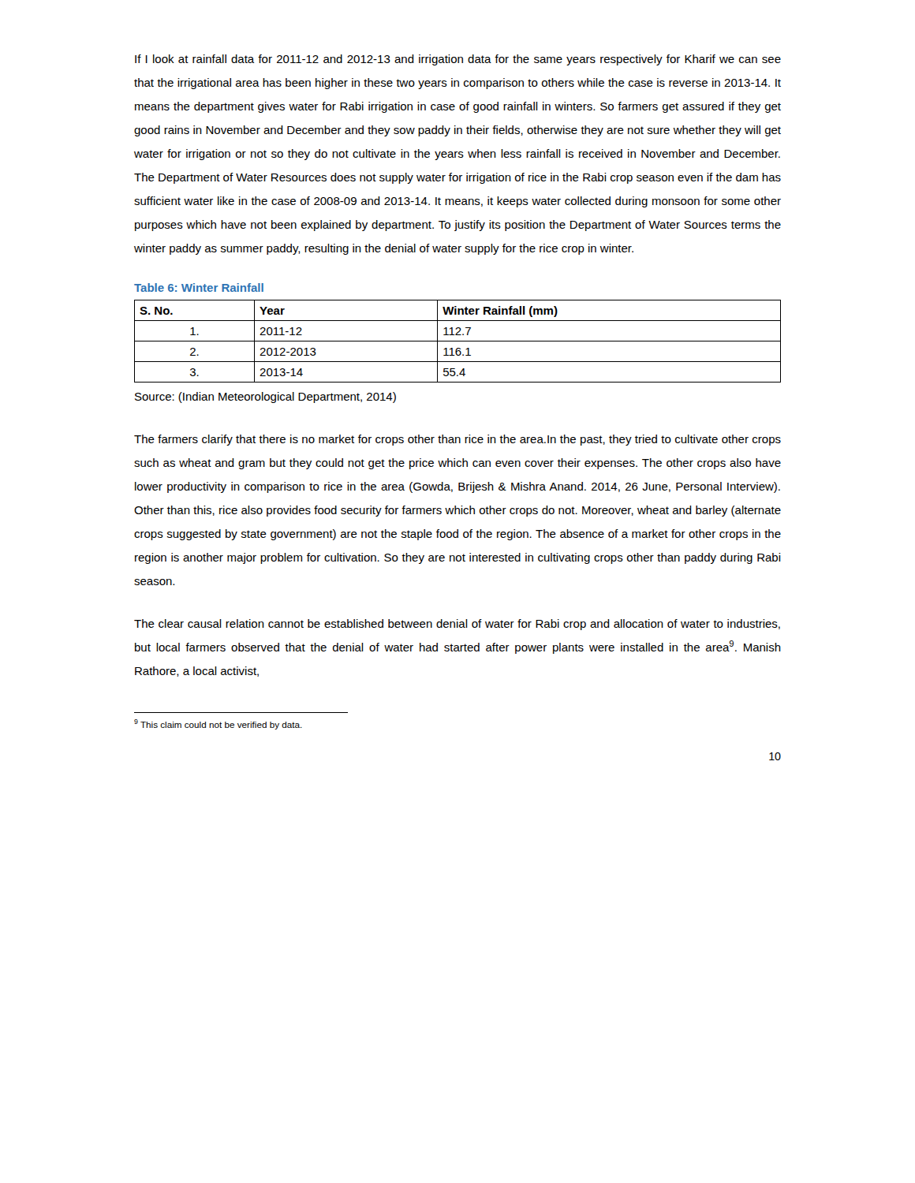If I look at rainfall data for 2011-12 and 2012-13 and irrigation data for the same years respectively for Kharif we can see that the irrigational area has been higher in these two years in comparison to others while the case is reverse in 2013-14. It means the department gives water for Rabi irrigation in case of good rainfall in winters. So farmers get assured if they get good rains in November and December and they sow paddy in their fields, otherwise they are not sure whether they will get water for irrigation or not so they do not cultivate in the years when less rainfall is received in November and December. The Department of Water Resources does not supply water for irrigation of rice in the Rabi crop season even if the dam has sufficient water like in the case of 2008-09 and 2013-14. It means, it keeps water collected during monsoon for some other purposes which have not been explained by department. To justify its position the Department of Water Sources terms the winter paddy as summer paddy, resulting in the denial of water supply for the rice crop in winter.
Table 6: Winter Rainfall
| S. No. | Year | Winter Rainfall (mm) |
| --- | --- | --- |
| 1. | 2011-12 | 112.7 |
| 2. | 2012-2013 | 116.1 |
| 3. | 2013-14 | 55.4 |
Source: (Indian Meteorological Department, 2014)
The farmers clarify that there is no market for crops other than rice in the area.In the past, they tried to cultivate other crops such as wheat and gram but they could not get the price which can even cover their expenses. The other crops also have lower productivity in comparison to rice in the area (Gowda, Brijesh & Mishra Anand. 2014, 26 June, Personal Interview). Other than this, rice also provides food security for farmers which other crops do not. Moreover, wheat and barley (alternate crops suggested by state government) are not the staple food of the region. The absence of a market for other crops in the region is another major problem for cultivation. So they are not interested in cultivating crops other than paddy during Rabi season.
The clear causal relation cannot be established between denial of water for Rabi crop and allocation of water to industries, but local farmers observed that the denial of water had started after power plants were installed in the area9. Manish Rathore, a local activist,
9 This claim could not be verified by data.
10